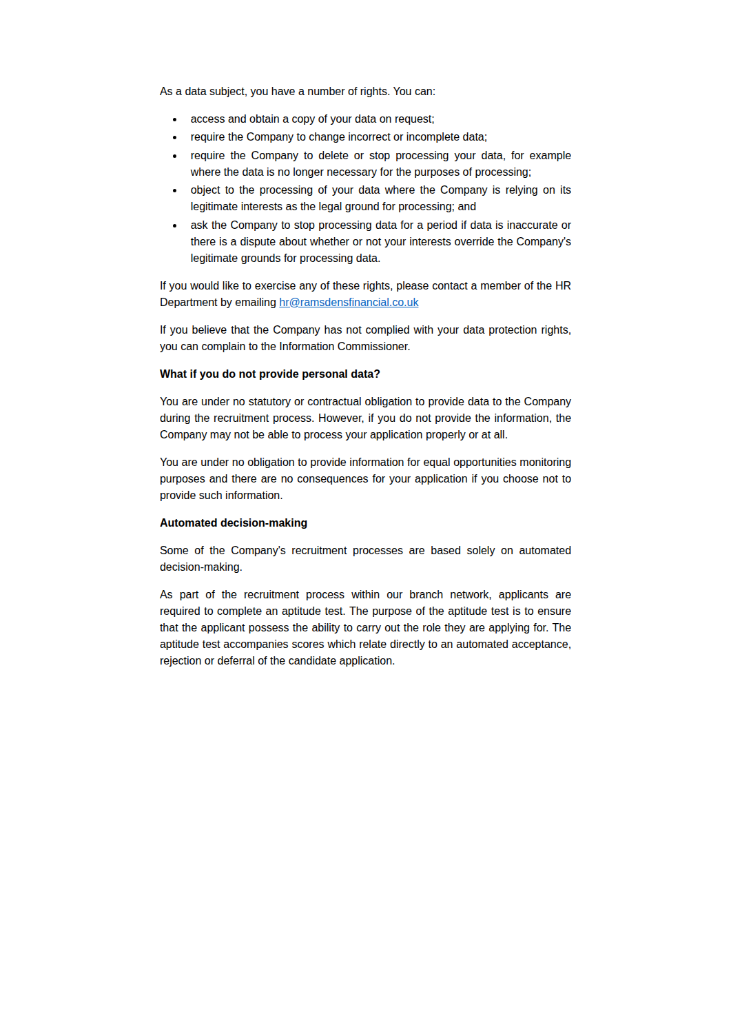As a data subject, you have a number of rights. You can:
access and obtain a copy of your data on request;
require the Company to change incorrect or incomplete data;
require the Company to delete or stop processing your data, for example where the data is no longer necessary for the purposes of processing;
object to the processing of your data where the Company is relying on its legitimate interests as the legal ground for processing; and
ask the Company to stop processing data for a period if data is inaccurate or there is a dispute about whether or not your interests override the Company's legitimate grounds for processing data.
If you would like to exercise any of these rights, please contact a member of the HR Department by emailing hr@ramsdensfinancial.co.uk
If you believe that the Company has not complied with your data protection rights, you can complain to the Information Commissioner.
What if you do not provide personal data?
You are under no statutory or contractual obligation to provide data to the Company during the recruitment process. However, if you do not provide the information, the Company may not be able to process your application properly or at all.
You are under no obligation to provide information for equal opportunities monitoring purposes and there are no consequences for your application if you choose not to provide such information.
Automated decision-making
Some of the Company's recruitment processes are based solely on automated decision-making.
As part of the recruitment process within our branch network, applicants are required to complete an aptitude test. The purpose of the aptitude test is to ensure that the applicant possess the ability to carry out the role they are applying for. The aptitude test accompanies scores which relate directly to an automated acceptance, rejection or deferral of the candidate application.